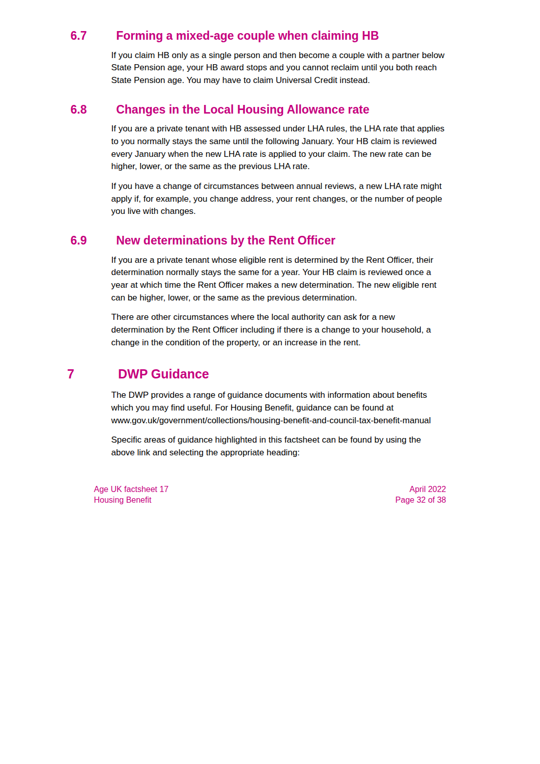6.7 Forming a mixed-age couple when claiming HB
If you claim HB only as a single person and then become a couple with a partner below State Pension age, your HB award stops and you cannot reclaim until you both reach State Pension age. You may have to claim Universal Credit instead.
6.8 Changes in the Local Housing Allowance rate
If you are a private tenant with HB assessed under LHA rules, the LHA rate that applies to you normally stays the same until the following January. Your HB claim is reviewed every January when the new LHA rate is applied to your claim. The new rate can be higher, lower, or the same as the previous LHA rate.
If you have a change of circumstances between annual reviews, a new LHA rate might apply if, for example, you change address, your rent changes, or the number of people you live with changes.
6.9 New determinations by the Rent Officer
If you are a private tenant whose eligible rent is determined by the Rent Officer, their determination normally stays the same for a year. Your HB claim is reviewed once a year at which time the Rent Officer makes a new determination. The new eligible rent can be higher, lower, or the same as the previous determination.
There are other circumstances where the local authority can ask for a new determination by the Rent Officer including if there is a change to your household, a change in the condition of the property, or an increase in the rent.
7 DWP Guidance
The DWP provides a range of guidance documents with information about benefits which you may find useful. For Housing Benefit, guidance can be found at www.gov.uk/government/collections/housing-benefit-and-council-tax-benefit-manual
Specific areas of guidance highlighted in this factsheet can be found by using the above link and selecting the appropriate heading:
Age UK factsheet 17
Housing Benefit
April 2022
Page 32 of 38